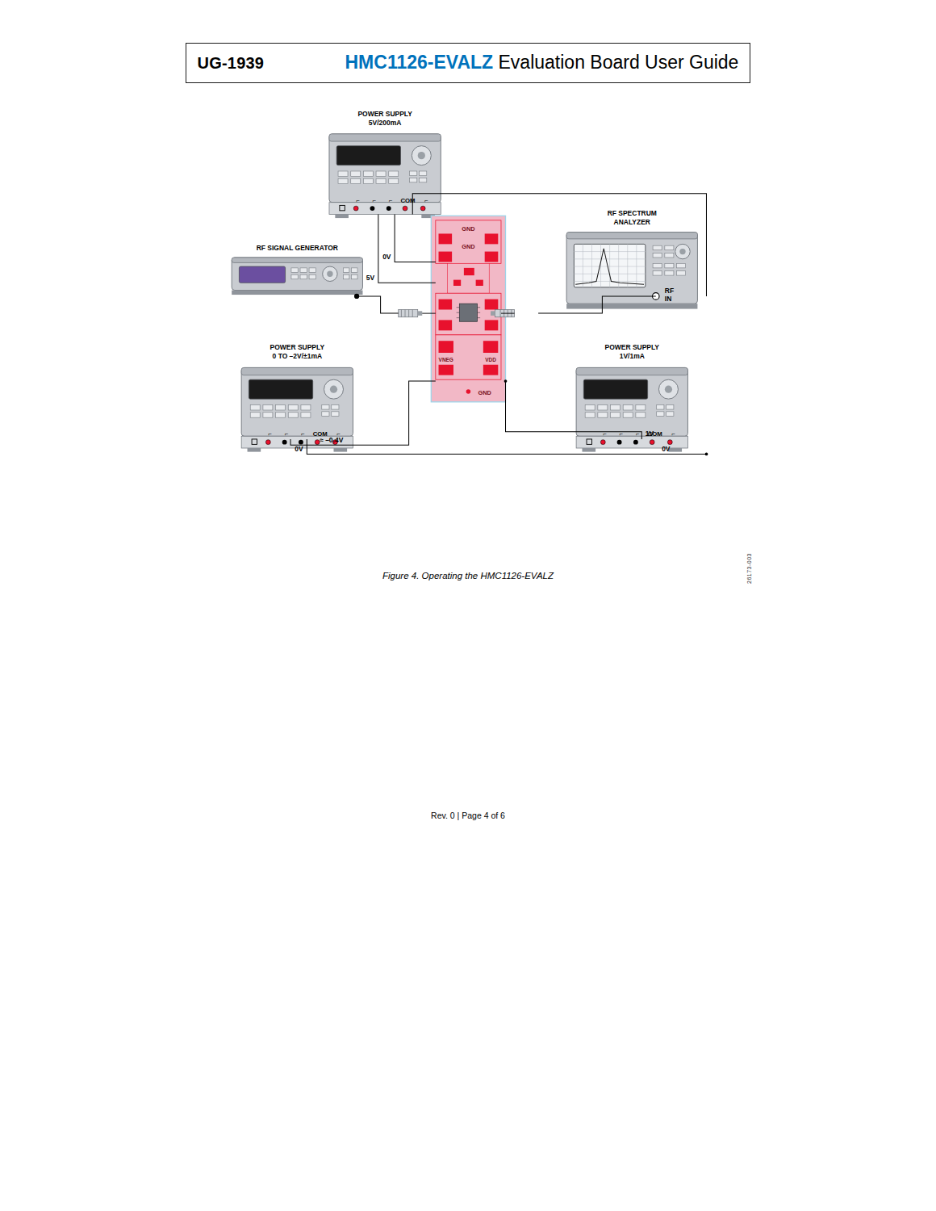UG-1939
HMC1126-EVALZ Evaluation Board User Guide
POWER SUPPLY 5V/200mA ⌐ ⌐ ⌐ COM ⌐ RF SIGNAL GENERATOR RF SPECTRUM ANALYZER RF IN GND GND VNEG VDD GND POWER SUPPLY 0 TO –2V/±1mA ⌐ ⌐ ⌐ COM ⌐ POWER SUPPLY 1V/1mA ⌐ ⌐ ⌐ COM ⌐ 0V 5V 0V ≈ –0.4V 1V 0V
26173-003
Figure 4. Operating the HMC1126-EVALZ
Rev. 0 | Page 4 of 6